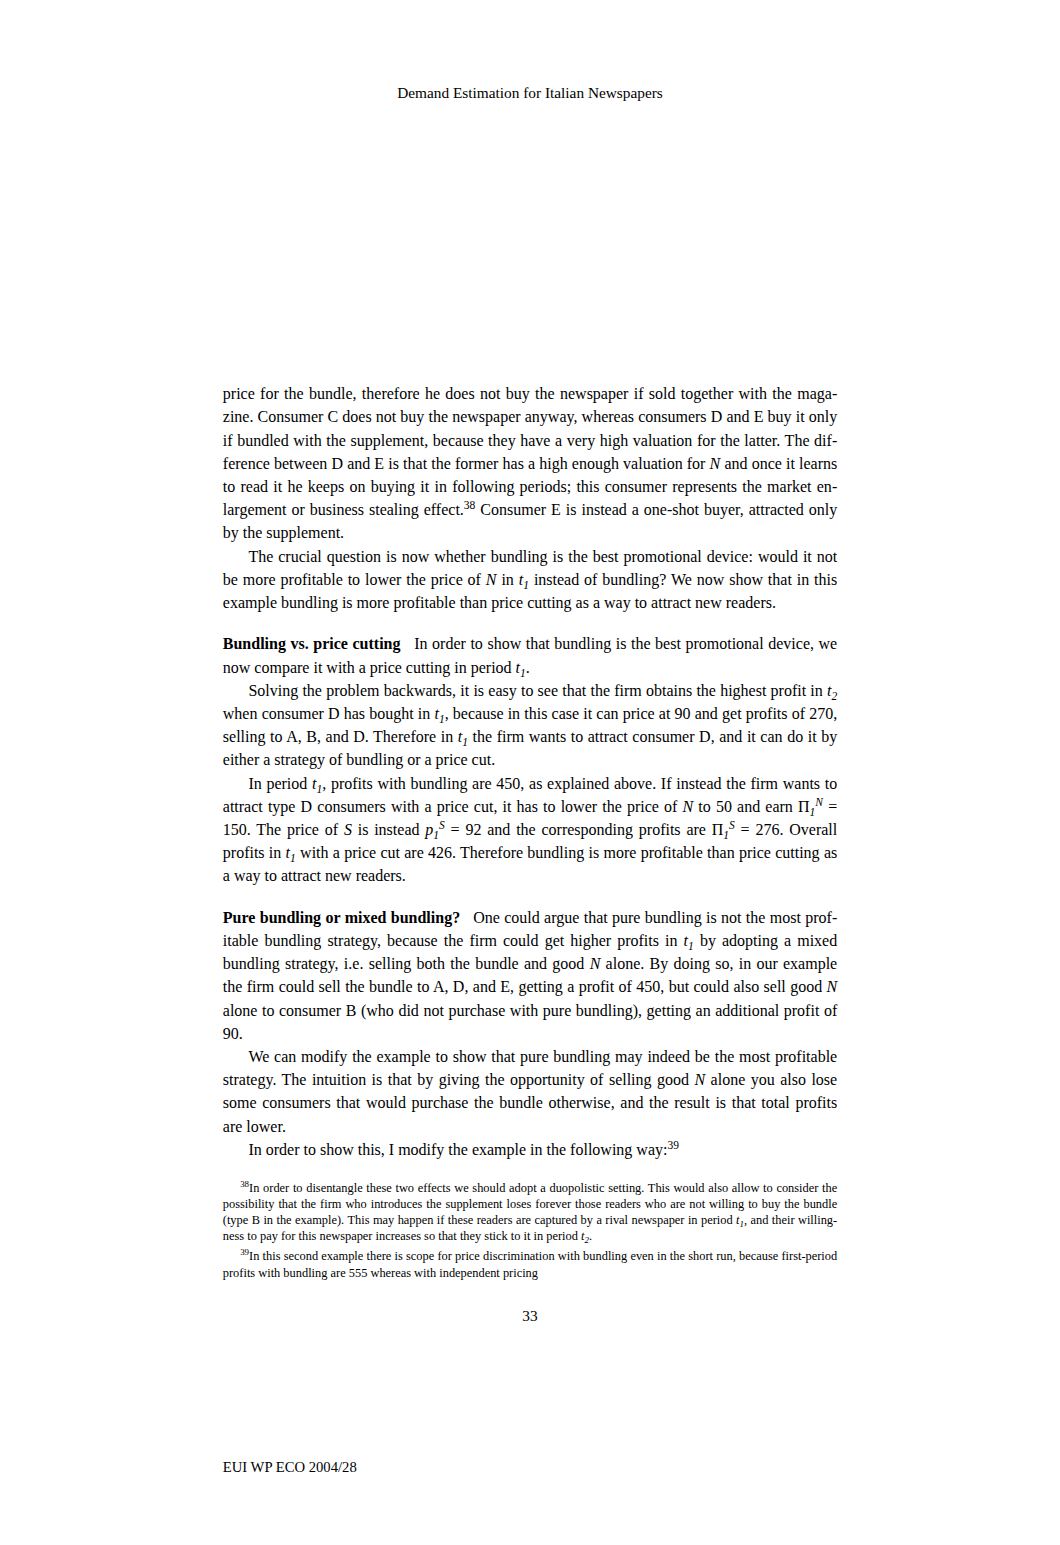Demand Estimation for Italian Newspapers
price for the bundle, therefore he does not buy the newspaper if sold together with the magazine. Consumer C does not buy the newspaper anyway, whereas consumers D and E buy it only if bundled with the supplement, because they have a very high valuation for the latter. The difference between D and E is that the former has a high enough valuation for N and once it learns to read it he keeps on buying it in following periods; this consumer represents the market enlargement or business stealing effect.38 Consumer E is instead a one-shot buyer, attracted only by the supplement.
The crucial question is now whether bundling is the best promotional device: would it not be more profitable to lower the price of N in t1 instead of bundling? We now show that in this example bundling is more profitable than price cutting as a way to attract new readers.
Bundling vs. price cutting In order to show that bundling is the best promotional device, we now compare it with a price cutting in period t1.
Solving the problem backwards, it is easy to see that the firm obtains the highest profit in t2 when consumer D has bought in t1, because in this case it can price at 90 and get profits of 270, selling to A, B, and D. Therefore in t1 the firm wants to attract consumer D, and it can do it by either a strategy of bundling or a price cut.
In period t1, profits with bundling are 450, as explained above. If instead the firm wants to attract type D consumers with a price cut, it has to lower the price of N to 50 and earn Π1 N = 150. The price of S is instead p 1 S = 92 and the corresponding profits are Π1 S = 276. Overall profits in t1 with a price cut are 426. Therefore bundling is more profitable than price cutting as a way to attract new readers.
Pure bundling or mixed bundling? One could argue that pure bundling is not the most profitable bundling strategy, because the firm could get higher profits in t1 by adopting a mixed bundling strategy, i.e. selling both the bundle and good N alone. By doing so, in our example the firm could sell the bundle to A, D, and E, getting a profit of 450, but could also sell good N alone to consumer B (who did not purchase with pure bundling), getting an additional profit of 90.
We can modify the example to show that pure bundling may indeed be the most profitable strategy. The intuition is that by giving the opportunity of selling good N alone you also lose some consumers that would purchase the bundle otherwise, and the result is that total profits are lower.
In order to show this, I modify the example in the following way:39
38In order to disentangle these two effects we should adopt a duopolistic setting. This would also allow to consider the possibility that the firm who introduces the supplement loses forever those readers who are not willing to buy the bundle (type B in the example). This may happen if these readers are captured by a rival newspaper in period t1, and their willingness to pay for this newspaper increases so that they stick to it in period t2.
39In this second example there is scope for price discrimination with bundling even in the short run, because first-period profits with bundling are 555 whereas with independent pricing
33
EUI WP ECO 2004/28